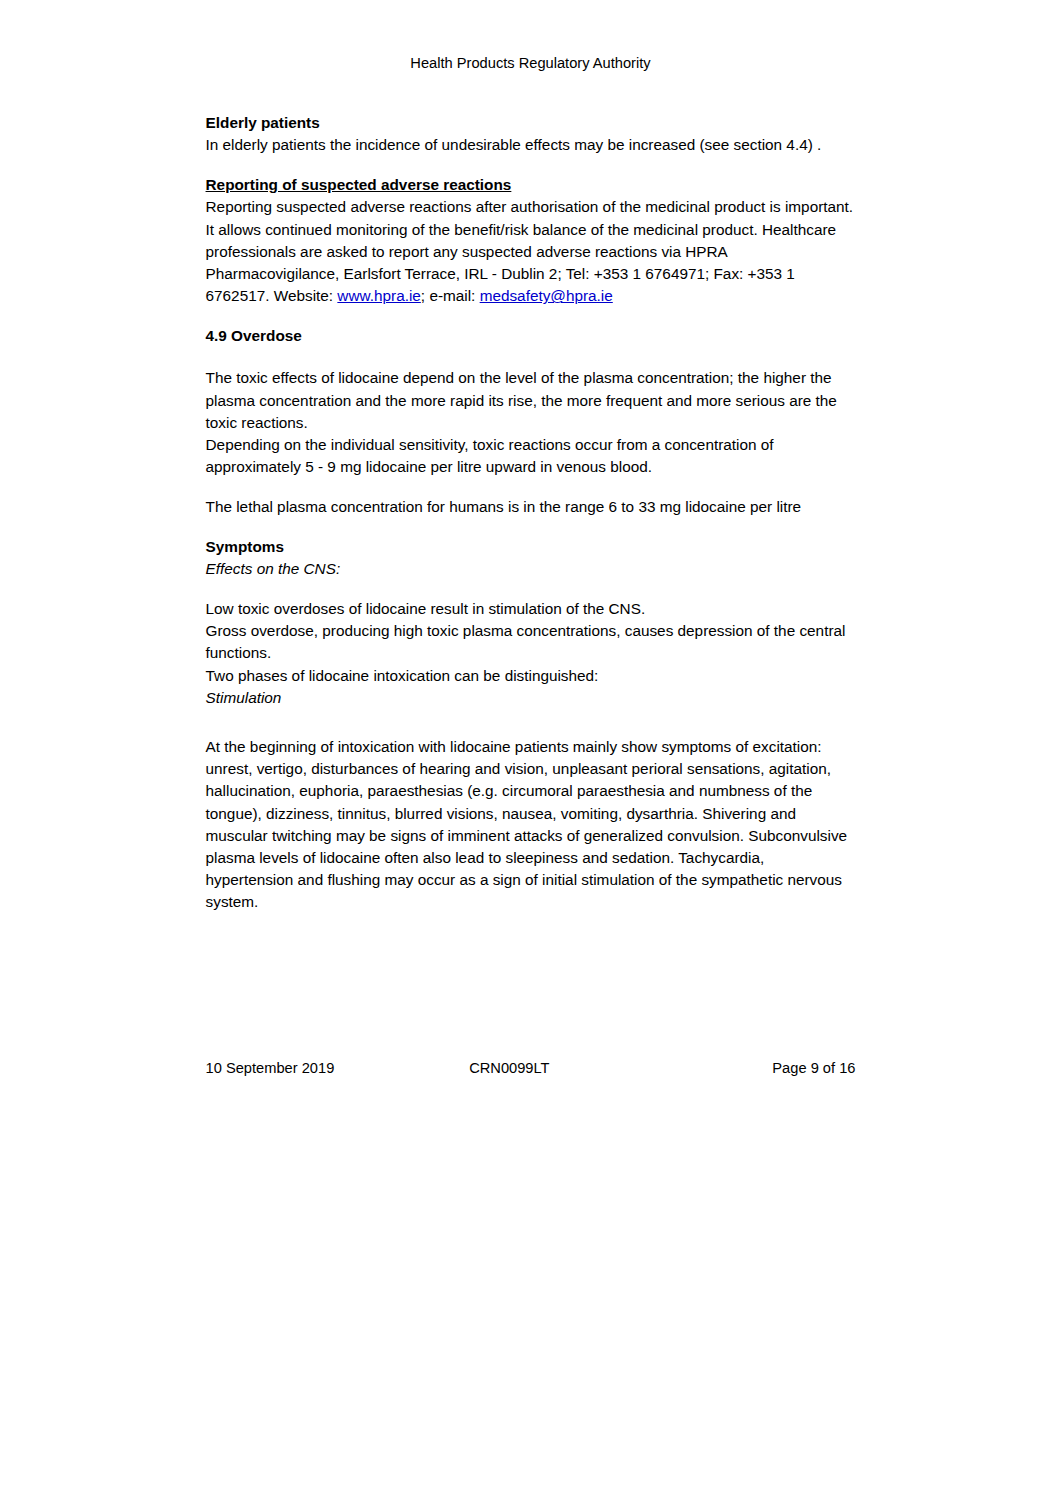Health Products Regulatory Authority
Elderly patients
In elderly patients the incidence of undesirable effects may be increased (see section 4.4) .
Reporting of suspected adverse reactions
Reporting suspected adverse reactions after authorisation of the medicinal product is important. It allows continued monitoring of the benefit/risk balance of the medicinal product. Healthcare professionals are asked to report any suspected adverse reactions via HPRA Pharmacovigilance, Earlsfort Terrace, IRL - Dublin 2; Tel: +353 1 6764971; Fax: +353 1 6762517. Website: www.hpra.ie; e-mail: medsafety@hpra.ie
4.9 Overdose
The toxic effects of lidocaine depend on the level of the plasma concentration; the higher the plasma concentration and the more rapid its rise, the more frequent and more serious are the toxic reactions.
Depending on the individual sensitivity, toxic reactions occur from a concentration of approximately 5 - 9 mg lidocaine per litre upward in venous blood.
The lethal plasma concentration for humans is in the range 6 to 33 mg lidocaine per litre
Symptoms
Effects on the CNS:
Low toxic overdoses of lidocaine result in stimulation of the CNS.
Gross overdose, producing high toxic plasma concentrations, causes depression of the central functions.
Two phases of lidocaine intoxication can be distinguished:
Stimulation
At the beginning of intoxication with lidocaine patients mainly show symptoms of excitation: unrest, vertigo, disturbances of hearing and vision, unpleasant perioral sensations, agitation, hallucination, euphoria, paraesthesias (e.g. circumoral paraesthesia and numbness of the tongue), dizziness, tinnitus, blurred visions, nausea, vomiting, dysarthria. Shivering and muscular twitching may be signs of imminent attacks of generalized convulsion. Subconvulsive plasma levels of lidocaine often also lead to sleepiness and sedation. Tachycardia, hypertension and flushing may occur as a sign of initial stimulation of the sympathetic nervous system.
10 September 2019 CRN0099LT Page 9 of 16